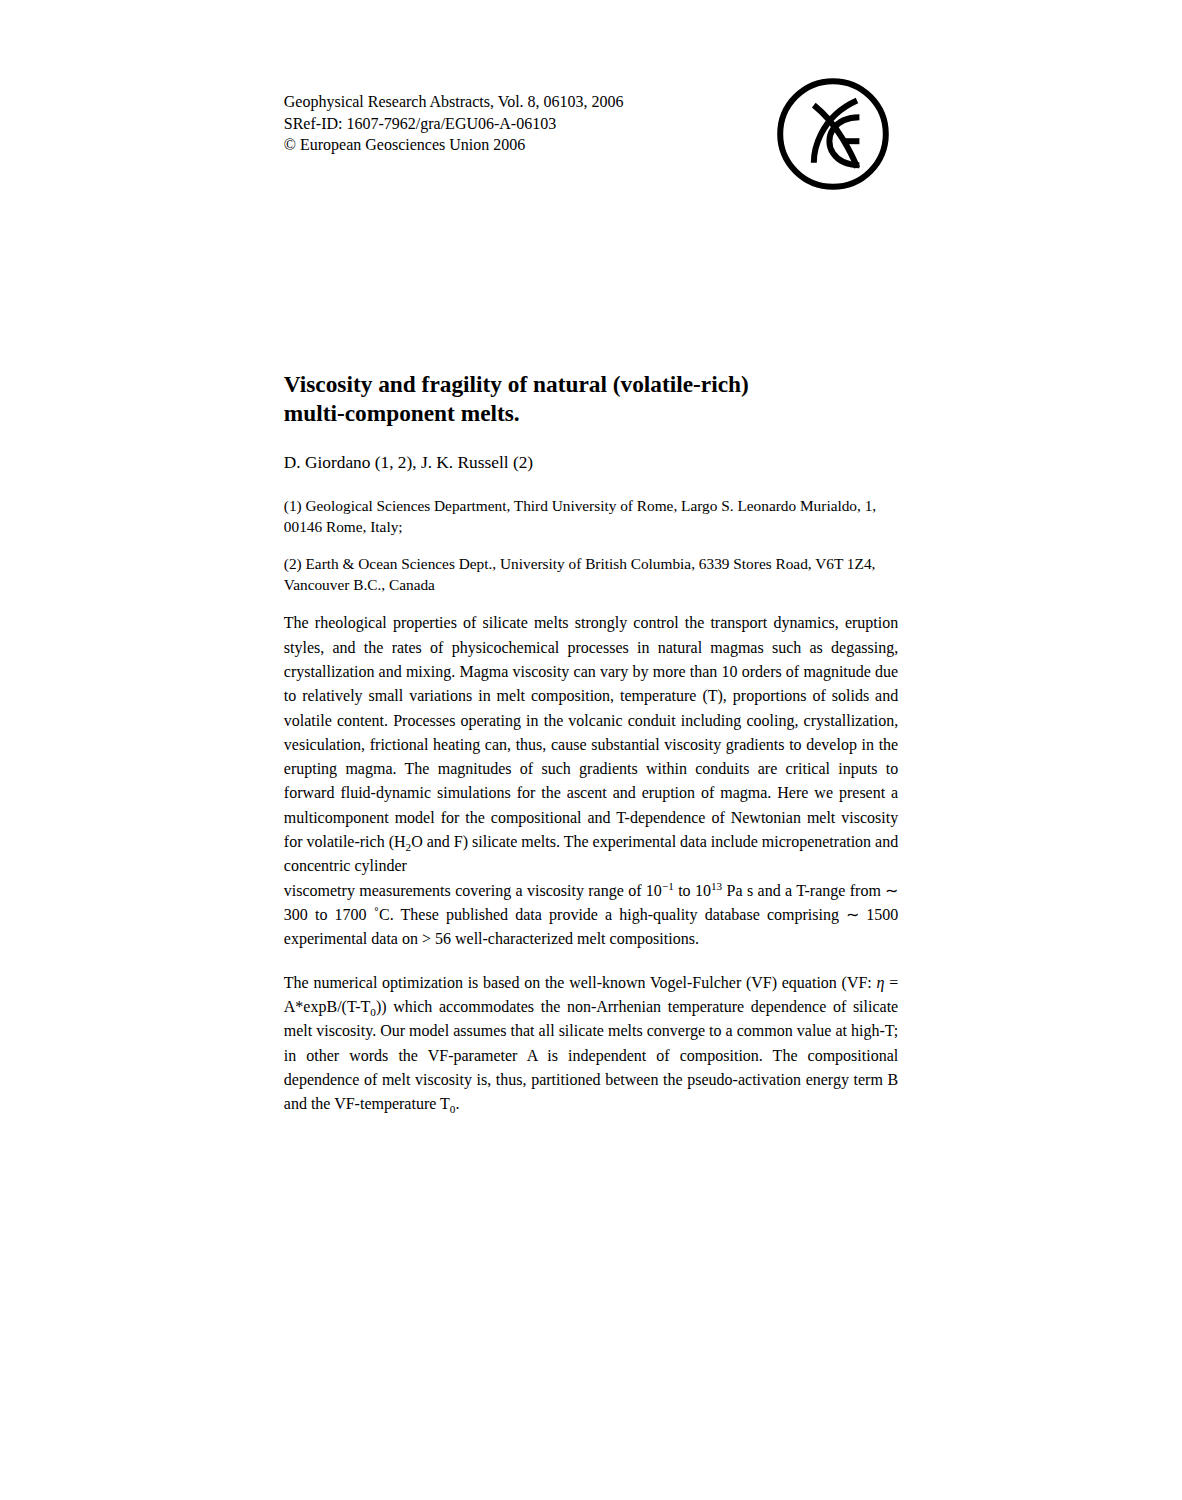Geophysical Research Abstracts, Vol. 8, 06103, 2006
SRef-ID: 1607-7962/gra/EGU06-A-06103
© European Geosciences Union 2006
Viscosity and fragility of natural (volatile-rich)
multi-component melts.
D. Giordano (1, 2), J. K. Russell (2)
(1) Geological Sciences Department, Third University of Rome, Largo S. Leonardo Murialdo, 1, 00146 Rome, Italy;
(2) Earth & Ocean Sciences Dept., University of British Columbia, 6339 Stores Road, V6T 1Z4, Vancouver B.C., Canada
The rheological properties of silicate melts strongly control the transport dynamics, eruption styles, and the rates of physicochemical processes in natural magmas such as degassing, crystallization and mixing. Magma viscosity can vary by more than 10 orders of magnitude due to relatively small variations in melt composition, temperature (T), proportions of solids and volatile content. Processes operating in the volcanic conduit including cooling, crystallization, vesiculation, frictional heating can, thus, cause substantial viscosity gradients to develop in the erupting magma. The magnitudes of such gradients within conduits are critical inputs to forward fluid-dynamic simulations for the ascent and eruption of magma. Here we present a multicomponent model for the compositional and T-dependence of Newtonian melt viscosity for volatile-rich (H2O and F) silicate melts. The experimental data include micropenetration and concentric cylinder
viscometry measurements covering a viscosity range of 10−1 to 1013 Pa s and a T-range from ∼ 300 to 1700 ˚C. These published data provide a high-quality database comprising ∼ 1500 experimental data on > 56 well-characterized melt compositions.
The numerical optimization is based on the well-known Vogel-Fulcher (VF) equation (VF: η = A*expB/(T-T0)) which accommodates the non-Arrhenian temperature dependence of silicate melt viscosity. Our model assumes that all silicate melts converge to a common value at high-T; in other words the VF-parameter A is independent of composition. The compositional dependence of melt viscosity is, thus, partitioned between the pseudo-activation energy term B and the VF-temperature T0.